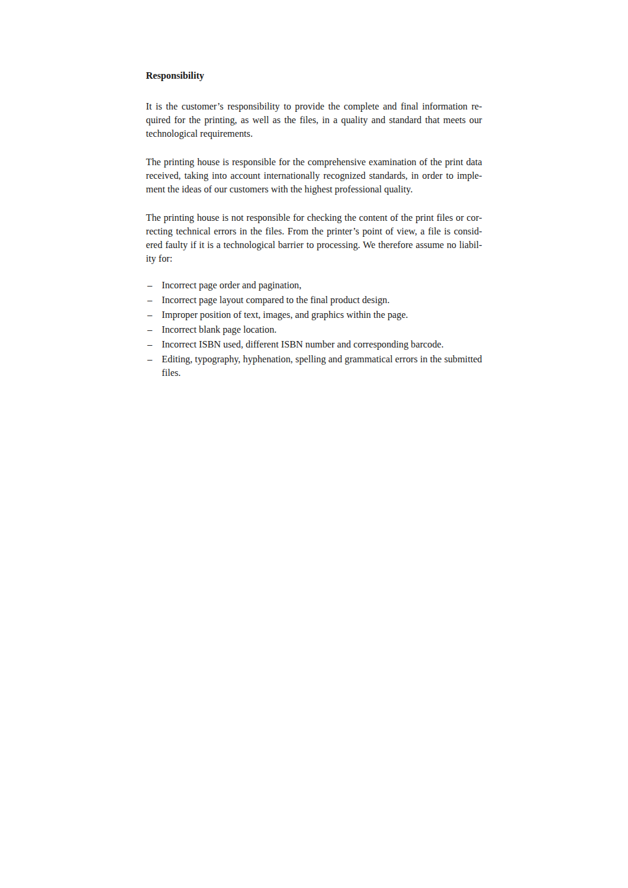Responsibility
It is the customer’s responsibility to provide the complete and final information required for the printing, as well as the files, in a quality and standard that meets our technological requirements.
The printing house is responsible for the comprehensive examination of the print data received, taking into account internationally recognized standards, in order to implement the ideas of our customers with the highest professional quality.
The printing house is not responsible for checking the content of the print files or correcting technical errors in the files. From the printer’s point of view, a file is considered faulty if it is a technological barrier to processing. We therefore assume no liability for:
Incorrect page order and pagination,
Incorrect page layout compared to the final product design.
Improper position of text, images, and graphics within the page.
Incorrect blank page location.
Incorrect ISBN used, different ISBN number and corresponding barcode.
Editing, typography, hyphenation, spelling and grammatical errors in the submitted files.